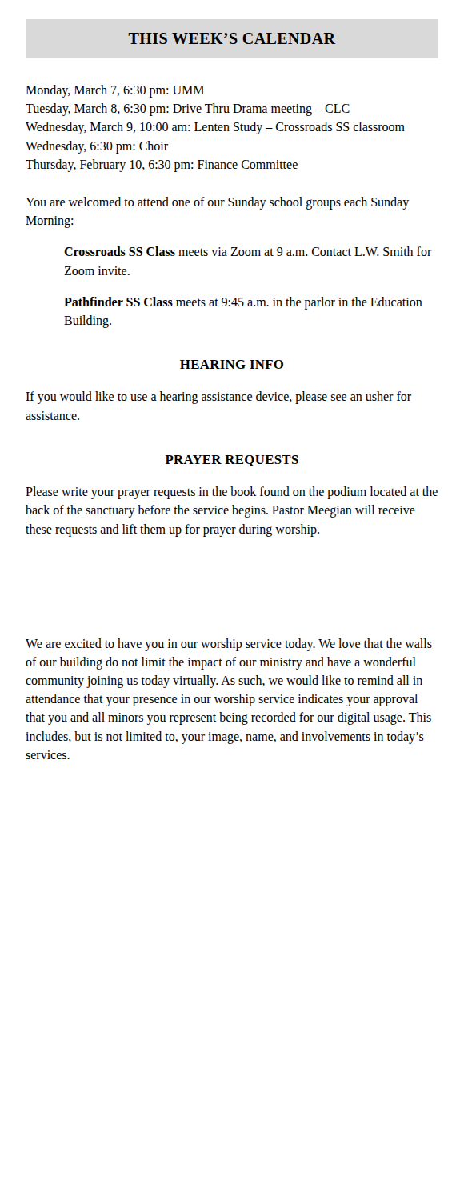THIS WEEK’S CALENDAR
Monday, March 7, 6:30 pm: UMM
Tuesday, March 8, 6:30 pm: Drive Thru Drama meeting – CLC
Wednesday, March 9, 10:00 am: Lenten Study – Crossroads SS classroom
Wednesday, 6:30 pm: Choir
Thursday, February 10, 6:30 pm: Finance Committee
You are welcomed to attend one of our Sunday school groups each Sunday Morning:
Crossroads SS Class meets via Zoom at 9 a.m. Contact L.W. Smith for Zoom invite.
Pathfinder SS Class meets at 9:45 a.m. in the parlor in the Education Building.
HEARING INFO
If you would like to use a hearing assistance device, please see an usher for assistance.
PRAYER REQUESTS
Please write your prayer requests in the book found on the podium located at the back of the sanctuary before the service begins. Pastor Meegian will receive these requests and lift them up for prayer during worship.
We are excited to have you in our worship service today. We love that the walls of our building do not limit the impact of our ministry and have a wonderful community joining us today virtually. As such, we would like to remind all in attendance that your presence in our worship service indicates your approval that you and all minors you represent being recorded for our digital usage. This includes, but is not limited to, your image, name, and involvements in today’s services.